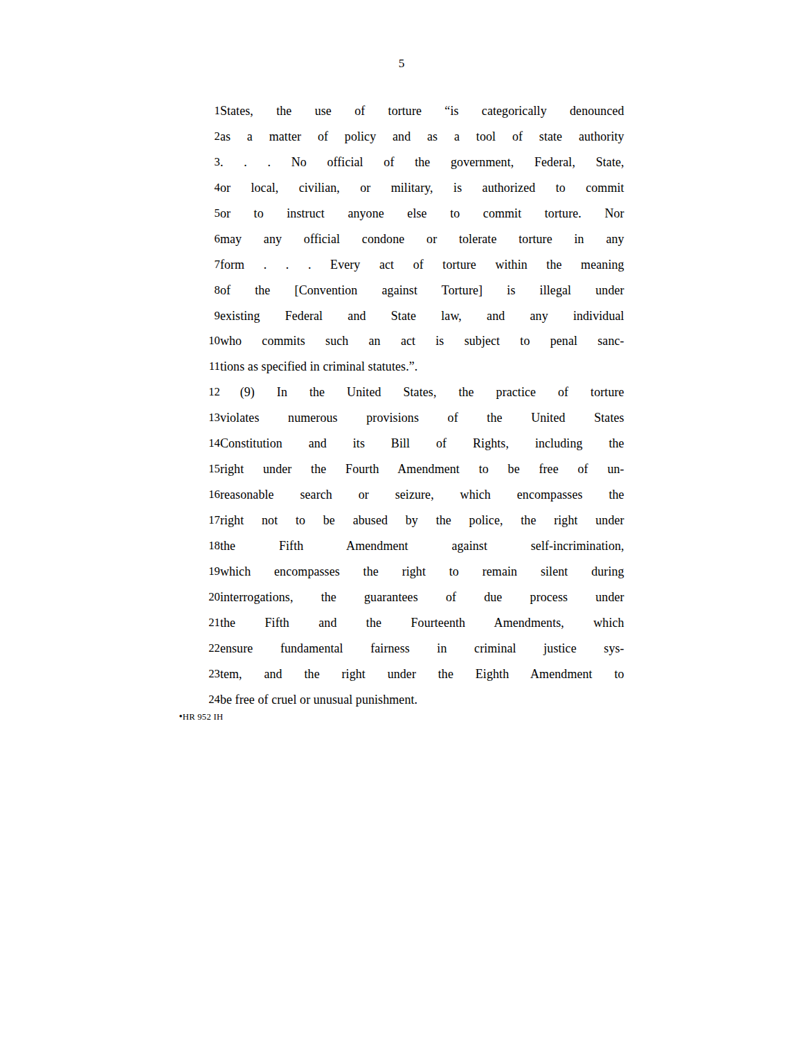5
| 1 | States, the use of torture “is categorically denounced |
| 2 | as a matter of policy and as a tool of state authority |
| 3 | . . . No official of the government, Federal, State, |
| 4 | or local, civilian, or military, is authorized to commit |
| 5 | or to instruct anyone else to commit torture. Nor |
| 6 | may any official condone or tolerate torture in any |
| 7 | form . . . Every act of torture within the meaning |
| 8 | of the [Convention against Torture] is illegal under |
| 9 | existing Federal and State law, and any individual |
| 10 | who commits such an act is subject to penal sanc- |
| 11 | tions as specified in criminal statutes.”. |
| 12 | (9) In the United States, the practice of torture |
| 13 | violates numerous provisions of the United States |
| 14 | Constitution and its Bill of Rights, including the |
| 15 | right under the Fourth Amendment to be free of un- |
| 16 | reasonable search or seizure, which encompasses the |
| 17 | right not to be abused by the police, the right under |
| 18 | the Fifth Amendment against self-incrimination, |
| 19 | which encompasses the right to remain silent during |
| 20 | interrogations, the guarantees of due process under |
| 21 | the Fifth and the Fourteenth Amendments, which |
| 22 | ensure fundamental fairness in criminal justice sys- |
| 23 | tem, and the right under the Eighth Amendment to |
| 24 | be free of cruel or unusual punishment. |
•HR 952 IH